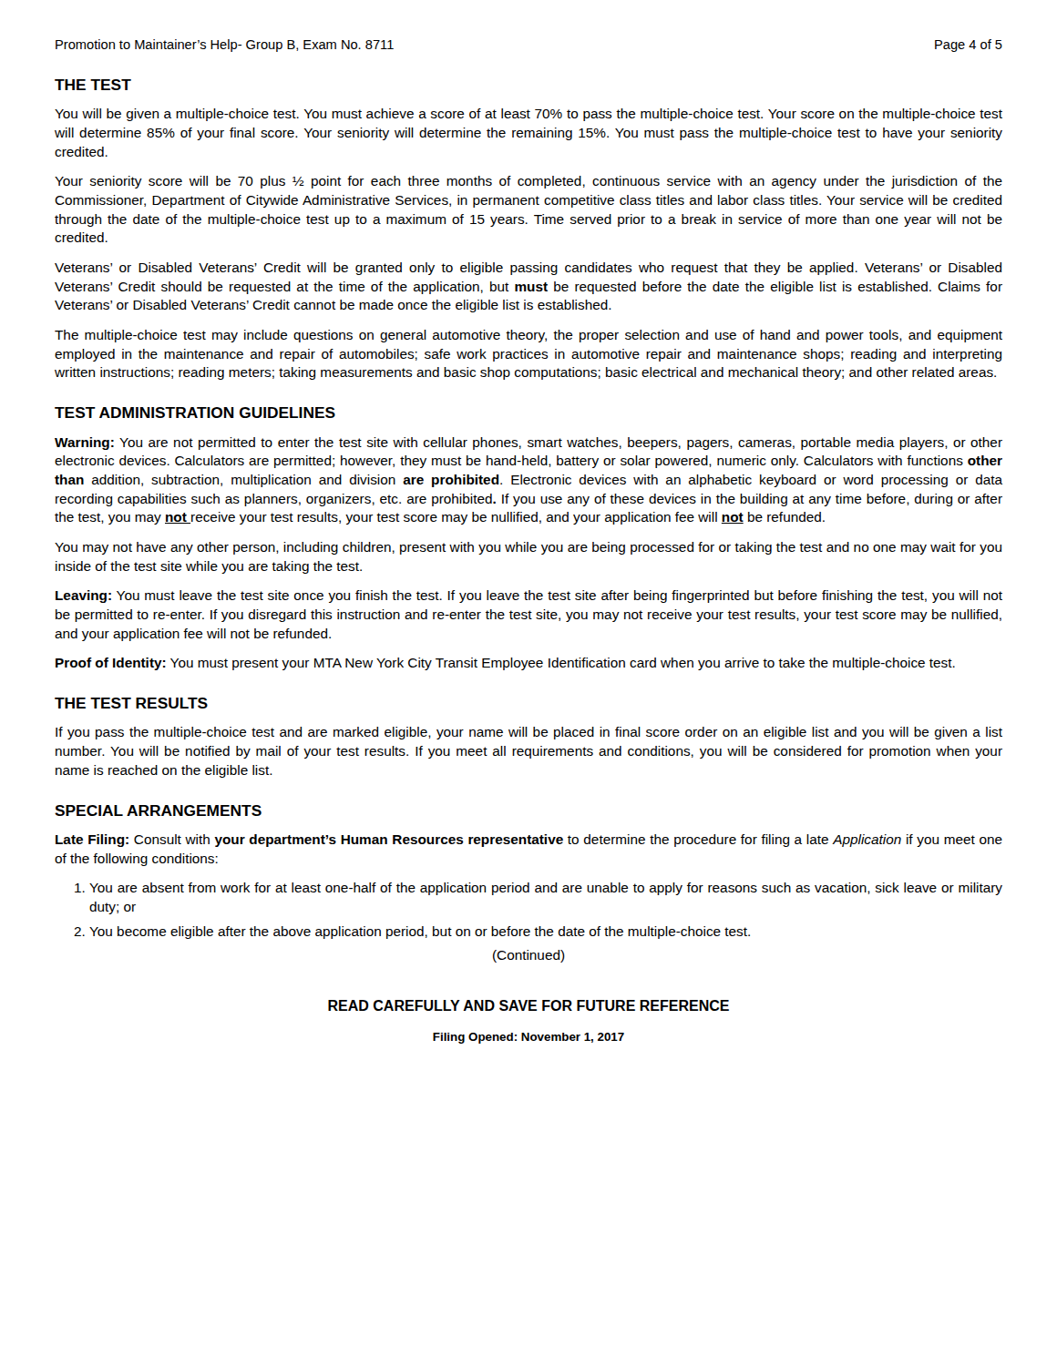Promotion to Maintainer’s Help- Group B, Exam No. 8711
Page 4 of 5
THE TEST
You will be given a multiple-choice test. You must achieve a score of at least 70% to pass the multiple-choice test. Your score on the multiple-choice test will determine 85% of your final score. Your seniority will determine the remaining 15%. You must pass the multiple-choice test to have your seniority credited.
Your seniority score will be 70 plus ½ point for each three months of completed, continuous service with an agency under the jurisdiction of the Commissioner, Department of Citywide Administrative Services, in permanent competitive class titles and labor class titles. Your service will be credited through the date of the multiple-choice test up to a maximum of 15 years. Time served prior to a break in service of more than one year will not be credited.
Veterans’ or Disabled Veterans’ Credit will be granted only to eligible passing candidates who request that they be applied. Veterans’ or Disabled Veterans’ Credit should be requested at the time of the application, but must be requested before the date the eligible list is established. Claims for Veterans’ or Disabled Veterans’ Credit cannot be made once the eligible list is established.
The multiple-choice test may include questions on general automotive theory, the proper selection and use of hand and power tools, and equipment employed in the maintenance and repair of automobiles; safe work practices in automotive repair and maintenance shops; reading and interpreting written instructions; reading meters; taking measurements and basic shop computations; basic electrical and mechanical theory; and other related areas.
TEST ADMINISTRATION GUIDELINES
Warning: You are not permitted to enter the test site with cellular phones, smart watches, beepers, pagers, cameras, portable media players, or other electronic devices. Calculators are permitted; however, they must be hand-held, battery or solar powered, numeric only. Calculators with functions other than addition, subtraction, multiplication and division are prohibited. Electronic devices with an alphabetic keyboard or word processing or data recording capabilities such as planners, organizers, etc. are prohibited. If you use any of these devices in the building at any time before, during or after the test, you may not receive your test results, your test score may be nullified, and your application fee will not be refunded.
You may not have any other person, including children, present with you while you are being processed for or taking the test and no one may wait for you inside of the test site while you are taking the test.
Leaving: You must leave the test site once you finish the test. If you leave the test site after being fingerprinted but before finishing the test, you will not be permitted to re-enter. If you disregard this instruction and re-enter the test site, you may not receive your test results, your test score may be nullified, and your application fee will not be refunded.
Proof of Identity: You must present your MTA New York City Transit Employee Identification card when you arrive to take the multiple-choice test.
THE TEST RESULTS
If you pass the multiple-choice test and are marked eligible, your name will be placed in final score order on an eligible list and you will be given a list number. You will be notified by mail of your test results. If you meet all requirements and conditions, you will be considered for promotion when your name is reached on the eligible list.
SPECIAL ARRANGEMENTS
Late Filing: Consult with your department’s Human Resources representative to determine the procedure for filing a late Application if you meet one of the following conditions:
You are absent from work for at least one-half of the application period and are unable to apply for reasons such as vacation, sick leave or military duty; or
You become eligible after the above application period, but on or before the date of the multiple-choice test.
(Continued)
READ CAREFULLY AND SAVE FOR FUTURE REFERENCE
Filing Opened: November 1, 2017